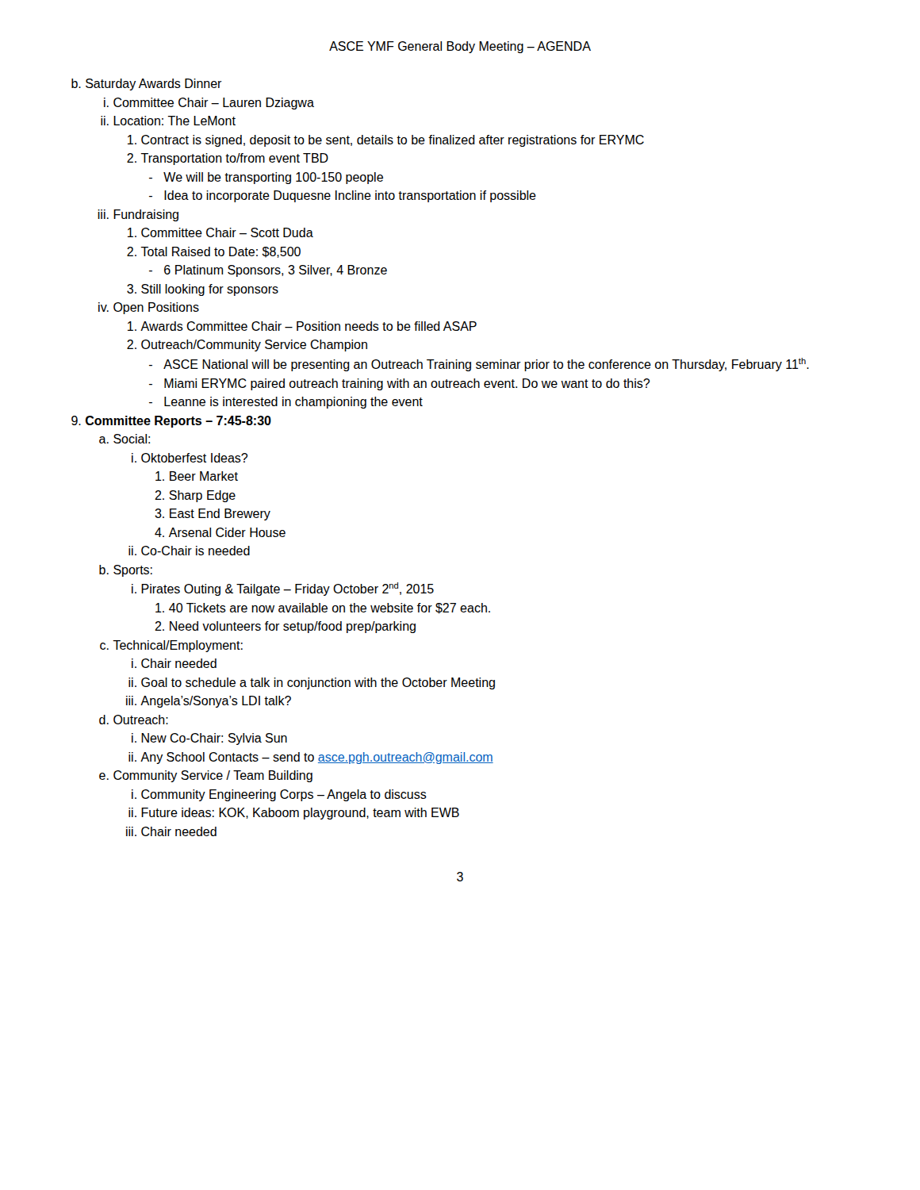ASCE YMF General Body Meeting – AGENDA
Saturday Awards Dinner
Committee Chair – Lauren Dziagwa
Location: The LeMont
Contract is signed, deposit to be sent, details to be finalized after registrations for ERYMC
Transportation to/from event TBD
We will be transporting 100-150 people
Idea to incorporate Duquesne Incline into transportation if possible
Fundraising
Committee Chair – Scott Duda
Total Raised to Date: $8,500
6 Platinum Sponsors, 3 Silver, 4 Bronze
Still looking for sponsors
Open Positions
Awards Committee Chair – Position needs to be filled ASAP
Outreach/Community Service Champion
ASCE National will be presenting an Outreach Training seminar prior to the conference on Thursday, February 11th.
Miami ERYMC paired outreach training with an outreach event. Do we want to do this?
Leanne is interested in championing the event
Committee Reports – 7:45-8:30
Social:
Oktoberfest Ideas?
Beer Market
Sharp Edge
East End Brewery
Arsenal Cider House
Co-Chair is needed
Sports:
Pirates Outing & Tailgate – Friday October 2nd, 2015
40 Tickets are now available on the website for $27 each.
Need volunteers for setup/food prep/parking
Technical/Employment:
Chair needed
Goal to schedule a talk in conjunction with the October Meeting
Angela’s/Sonya’s LDI talk?
Outreach:
New Co-Chair: Sylvia Sun
Any School Contacts – send to asce.pgh.outreach@gmail.com
Community Service / Team Building
Community Engineering Corps – Angela to discuss
Future ideas: KOK, Kaboom playground, team with EWB
Chair needed
3